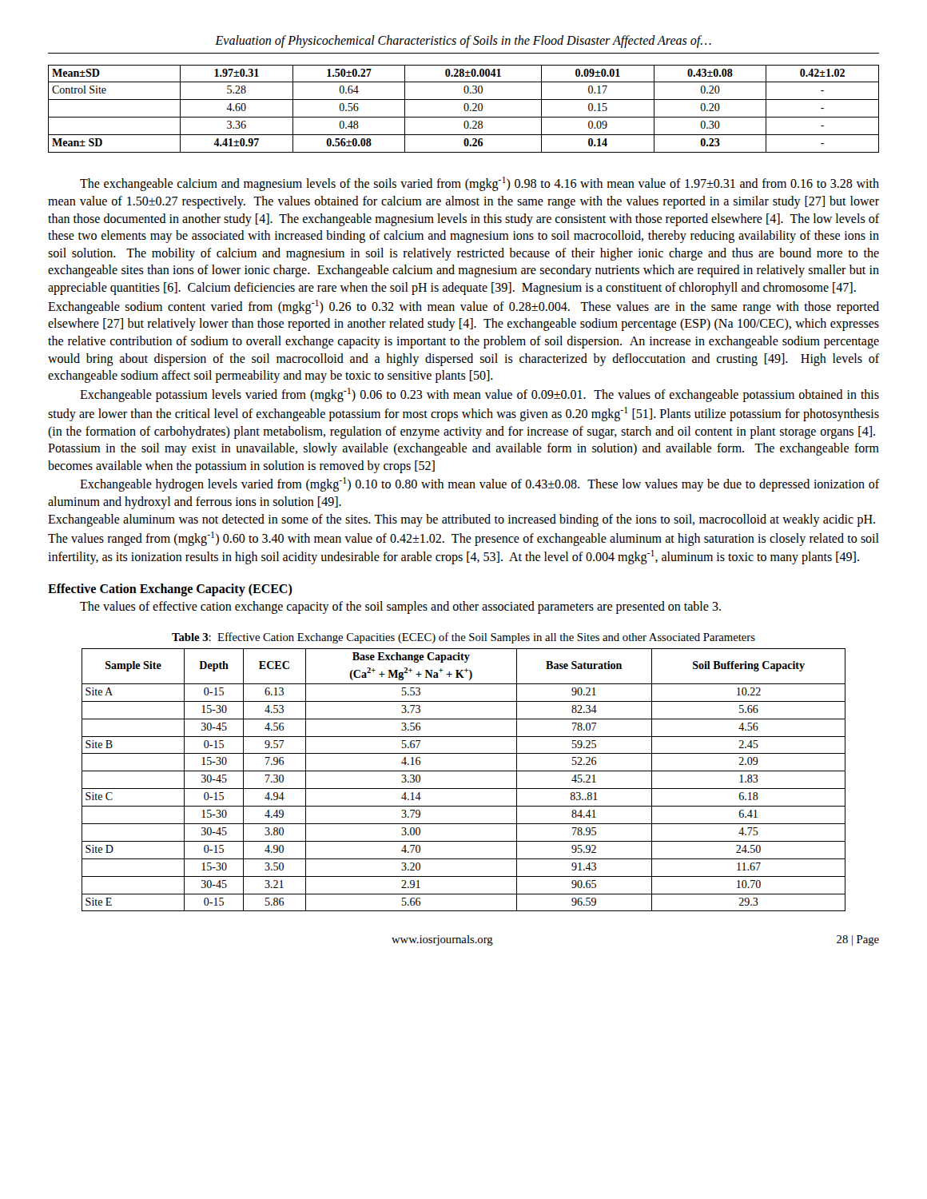Evaluation of Physicochemical Characteristics of Soils in the Flood Disaster Affected Areas of…
| Mean±SD | 1.97±0.31 | 1.50±0.27 | 0.28±0.0041 | 0.09±0.01 | 0.43±0.08 | 0.42±1.02 |
| Control Site | 5.28 | 0.64 | 0.30 | 0.17 | 0.20 | - |
| | 4.60 | 0.56 | 0.20 | 0.15 | 0.20 | - |
| | 3.36 | 0.48 | 0.28 | 0.09 | 0.30 | - |
| Mean± SD | 4.41±0.97 | 0.56±0.08 | 0.26 | 0.14 | 0.23 | - |
The exchangeable calcium and magnesium levels of the soils varied from (mgkg-1) 0.98 to 4.16 with mean value of 1.97±0.31 and from 0.16 to 3.28 with mean value of 1.50±0.27 respectively. The values obtained for calcium are almost in the same range with the values reported in a similar study [27] but lower than those documented in another study [4]. The exchangeable magnesium levels in this study are consistent with those reported elsewhere [4]. The low levels of these two elements may be associated with increased binding of calcium and magnesium ions to soil macrocolloid, thereby reducing availability of these ions in soil solution. The mobility of calcium and magnesium in soil is relatively restricted because of their higher ionic charge and thus are bound more to the exchangeable sites than ions of lower ionic charge. Exchangeable calcium and magnesium are secondary nutrients which are required in relatively smaller but in appreciable quantities [6]. Calcium deficiencies are rare when the soil pH is adequate [39]. Magnesium is a constituent of chlorophyll and chromosome [47].
Exchangeable sodium content varied from (mgkg-1) 0.26 to 0.32 with mean value of 0.28±0.004. These values are in the same range with those reported elsewhere [27] but relatively lower than those reported in another related study [4]. The exchangeable sodium percentage (ESP) (Na 100/CEC), which expresses the relative contribution of sodium to overall exchange capacity is important to the problem of soil dispersion. An increase in exchangeable sodium percentage would bring about dispersion of the soil macrocolloid and a highly dispersed soil is characterized by defloccutation and crusting [49]. High levels of exchangeable sodium affect soil permeability and may be toxic to sensitive plants [50].
Exchangeable potassium levels varied from (mgkg-1) 0.06 to 0.23 with mean value of 0.09±0.01. The values of exchangeable potassium obtained in this study are lower than the critical level of exchangeable potassium for most crops which was given as 0.20 mgkg-1 [51]. Plants utilize potassium for photosynthesis (in the formation of carbohydrates) plant metabolism, regulation of enzyme activity and for increase of sugar, starch and oil content in plant storage organs [4]. Potassium in the soil may exist in unavailable, slowly available (exchangeable and available form in solution) and available form. The exchangeable form becomes available when the potassium in solution is removed by crops [52]
Exchangeable hydrogen levels varied from (mgkg-1) 0.10 to 0.80 with mean value of 0.43±0.08. These low values may be due to depressed ionization of aluminum and hydroxyl and ferrous ions in solution [49].
Exchangeable aluminum was not detected in some of the sites. This may be attributed to increased binding of the ions to soil, macrocolloid at weakly acidic pH. The values ranged from (mgkg-1) 0.60 to 3.40 with mean value of 0.42±1.02. The presence of exchangeable aluminum at high saturation is closely related to soil infertility, as its ionization results in high soil acidity undesirable for arable crops [4, 53]. At the level of 0.004 mgkg-1, aluminum is toxic to many plants [49].
Effective Cation Exchange Capacity (ECEC)
The values of effective cation exchange capacity of the soil samples and other associated parameters are presented on table 3.
Table 3: Effective Cation Exchange Capacities (ECEC) of the Soil Samples in all the Sites and other Associated Parameters
| Sample Site | Depth | ECEC | Base Exchange Capacity (Ca 2+ + Mg 2+ + Na + + K + ) | Base Saturation | Soil Buffering Capacity |
| --- | --- | --- | --- | --- | --- |
| Site A | 0-15 | 6.13 | 5.53 | 90.21 | 10.22 |
| | 15-30 | 4.53 | 3.73 | 82.34 | 5.66 |
| | 30-45 | 4.56 | 3.56 | 78.07 | 4.56 |
| Site B | 0-15 | 9.57 | 5.67 | 59.25 | 2.45 |
| | 15-30 | 7.96 | 4.16 | 52.26 | 2.09 |
| | 30-45 | 7.30 | 3.30 | 45.21 | 1.83 |
| Site C | 0-15 | 4.94 | 4.14 | 83..81 | 6.18 |
| | 15-30 | 4.49 | 3.79 | 84.41 | 6.41 |
| | 30-45 | 3.80 | 3.00 | 78.95 | 4.75 |
| Site D | 0-15 | 4.90 | 4.70 | 95.92 | 24.50 |
| | 15-30 | 3.50 | 3.20 | 91.43 | 11.67 |
| | 30-45 | 3.21 | 2.91 | 90.65 | 10.70 |
| Site E | 0-15 | 5.86 | 5.66 | 96.59 | 29.3 |
www.iosrjournals.org
28 | Page